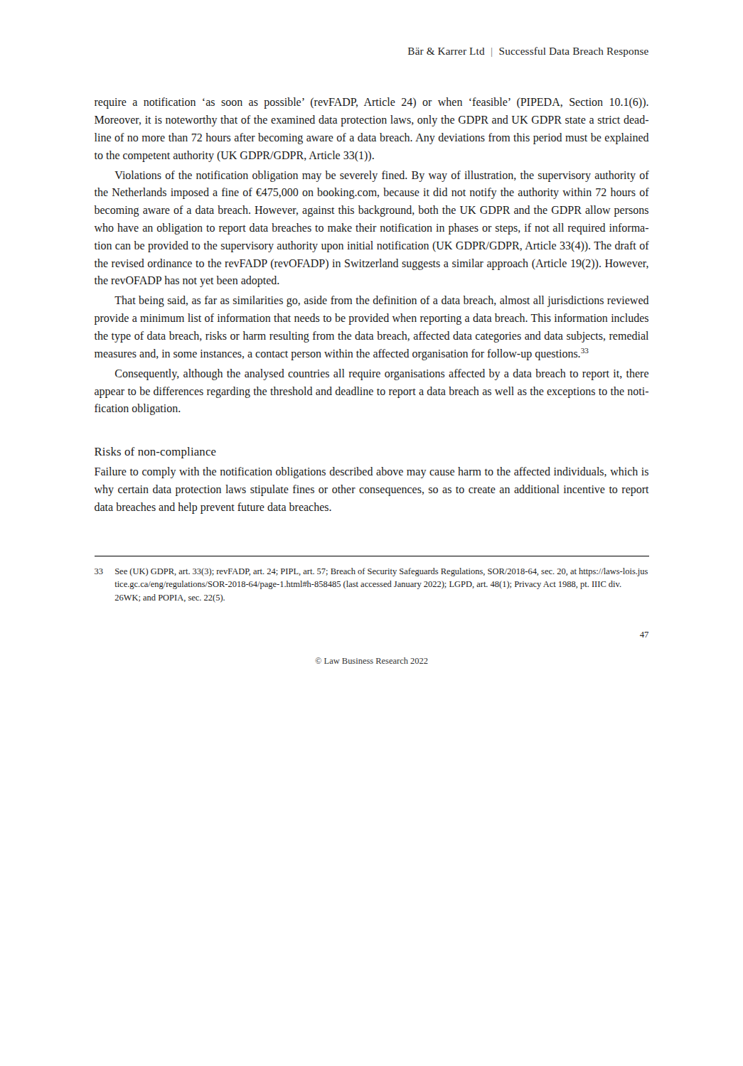Bär & Karrer Ltd|Successful Data Breach Response
require a notification ‘as soon as possible’ (revFADP, Article 24) or when ‘feasible’ (PIPEDA, Section 10.1(6)). Moreover, it is noteworthy that of the examined data protection laws, only the GDPR and UK GDPR state a strict deadline of no more than 72 hours after becoming aware of a data breach. Any deviations from this period must be explained to the competent authority (UK GDPR/GDPR, Article 33(1)).
Violations of the notification obligation may be severely fined. By way of illustration, the supervisory authority of the Netherlands imposed a fine of €475,000 on booking.com, because it did not notify the authority within 72 hours of becoming aware of a data breach. However, against this background, both the UK GDPR and the GDPR allow persons who have an obligation to report data breaches to make their notification in phases or steps, if not all required information can be provided to the supervisory authority upon initial notification (UK GDPR/GDPR, Article 33(4)). The draft of the revised ordinance to the revFADP (revOFADP) in Switzerland suggests a similar approach (Article 19(2)). However, the revOFADP has not yet been adopted.
That being said, as far as similarities go, aside from the definition of a data breach, almost all jurisdictions reviewed provide a minimum list of information that needs to be provided when reporting a data breach. This information includes the type of data breach, risks or harm resulting from the data breach, affected data categories and data subjects, remedial measures and, in some instances, a contact person within the affected organisation for follow-up questions.33
Consequently, although the analysed countries all require organisations affected by a data breach to report it, there appear to be differences regarding the threshold and deadline to report a data breach as well as the exceptions to the notification obligation.
Risks of non-compliance
Failure to comply with the notification obligations described above may cause harm to the affected individuals, which is why certain data protection laws stipulate fines or other consequences, so as to create an additional incentive to report data breaches and help prevent future data breaches.
33 See (UK) GDPR, art. 33(3); revFADP, art. 24; PIPL, art. 57; Breach of Security Safeguards Regulations, SOR/2018-64, sec. 20, at https://laws-lois.justice.gc.ca/eng/regulations/SOR-2018-64/page-1.html#h-858485 (last accessed January 2022); LGPD, art. 48(1); Privacy Act 1988, pt. IIIC div. 26WK; and POPIA, sec. 22(5).
47
© Law Business Research 2022